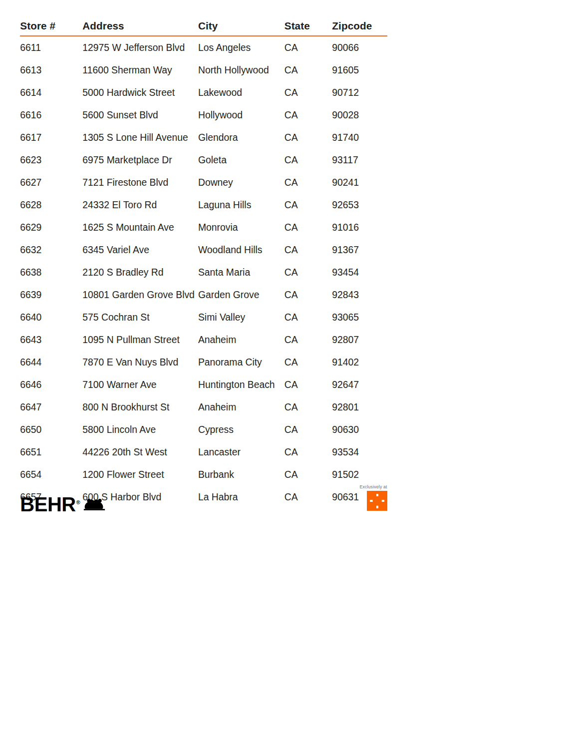| Store # | Address | City | State | Zipcode |
| --- | --- | --- | --- | --- |
| 6611 | 12975 W Jefferson Blvd | Los Angeles | CA | 90066 |
| 6613 | 11600 Sherman Way | North Hollywood | CA | 91605 |
| 6614 | 5000 Hardwick Street | Lakewood | CA | 90712 |
| 6616 | 5600 Sunset Blvd | Hollywood | CA | 90028 |
| 6617 | 1305 S Lone Hill Avenue | Glendora | CA | 91740 |
| 6623 | 6975 Marketplace Dr | Goleta | CA | 93117 |
| 6627 | 7121 Firestone Blvd | Downey | CA | 90241 |
| 6628 | 24332 El Toro Rd | Laguna Hills | CA | 92653 |
| 6629 | 1625 S Mountain Ave | Monrovia | CA | 91016 |
| 6632 | 6345 Variel Ave | Woodland Hills | CA | 91367 |
| 6638 | 2120 S Bradley Rd | Santa Maria | CA | 93454 |
| 6639 | 10801 Garden Grove Blvd | Garden Grove | CA | 92843 |
| 6640 | 575 Cochran St | Simi Valley | CA | 93065 |
| 6643 | 1095 N Pullman Street | Anaheim | CA | 92807 |
| 6644 | 7870 E Van Nuys Blvd | Panorama City | CA | 91402 |
| 6646 | 7100 Warner Ave | Huntington Beach | CA | 92647 |
| 6647 | 800 N Brookhurst St | Anaheim | CA | 92801 |
| 6650 | 5800 Lincoln Ave | Cypress | CA | 90630 |
| 6651 | 44226 20th St West | Lancaster | CA | 93534 |
| 6654 | 1200 Flower Street | Burbank | CA | 91502 |
| 6657 | 600 S Harbor Blvd | La Habra | CA | 90631 |
BEHR®
Exclusively at